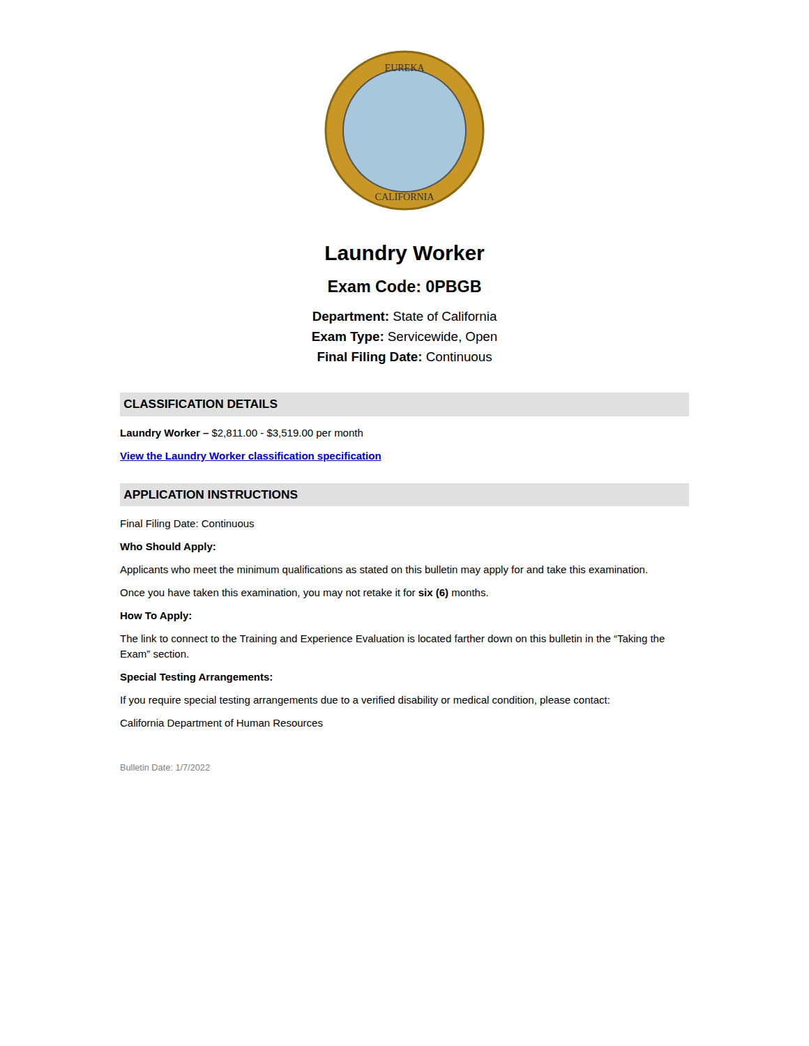Laundry Worker
Exam Code: 0PBGB
Department: State of California
Exam Type: Servicewide, Open
Final Filing Date: Continuous
Classification Details
Laundry Worker – $2,811.00 - $3,519.00 per month
View the Laundry Worker classification specification
Application Instructions
Final Filing Date: Continuous
Who Should Apply:
Applicants who meet the minimum qualifications as stated on this bulletin may apply for and take this examination.
Once you have taken this examination, you may not retake it for six (6) months.
How To Apply:
The link to connect to the Training and Experience Evaluation is located farther down on this bulletin in the “Taking the Exam” section.
Special Testing Arrangements:
If you require special testing arrangements due to a verified disability or medical condition, please contact:
California Department of Human Resources
Bulletin Date: 1/7/2022